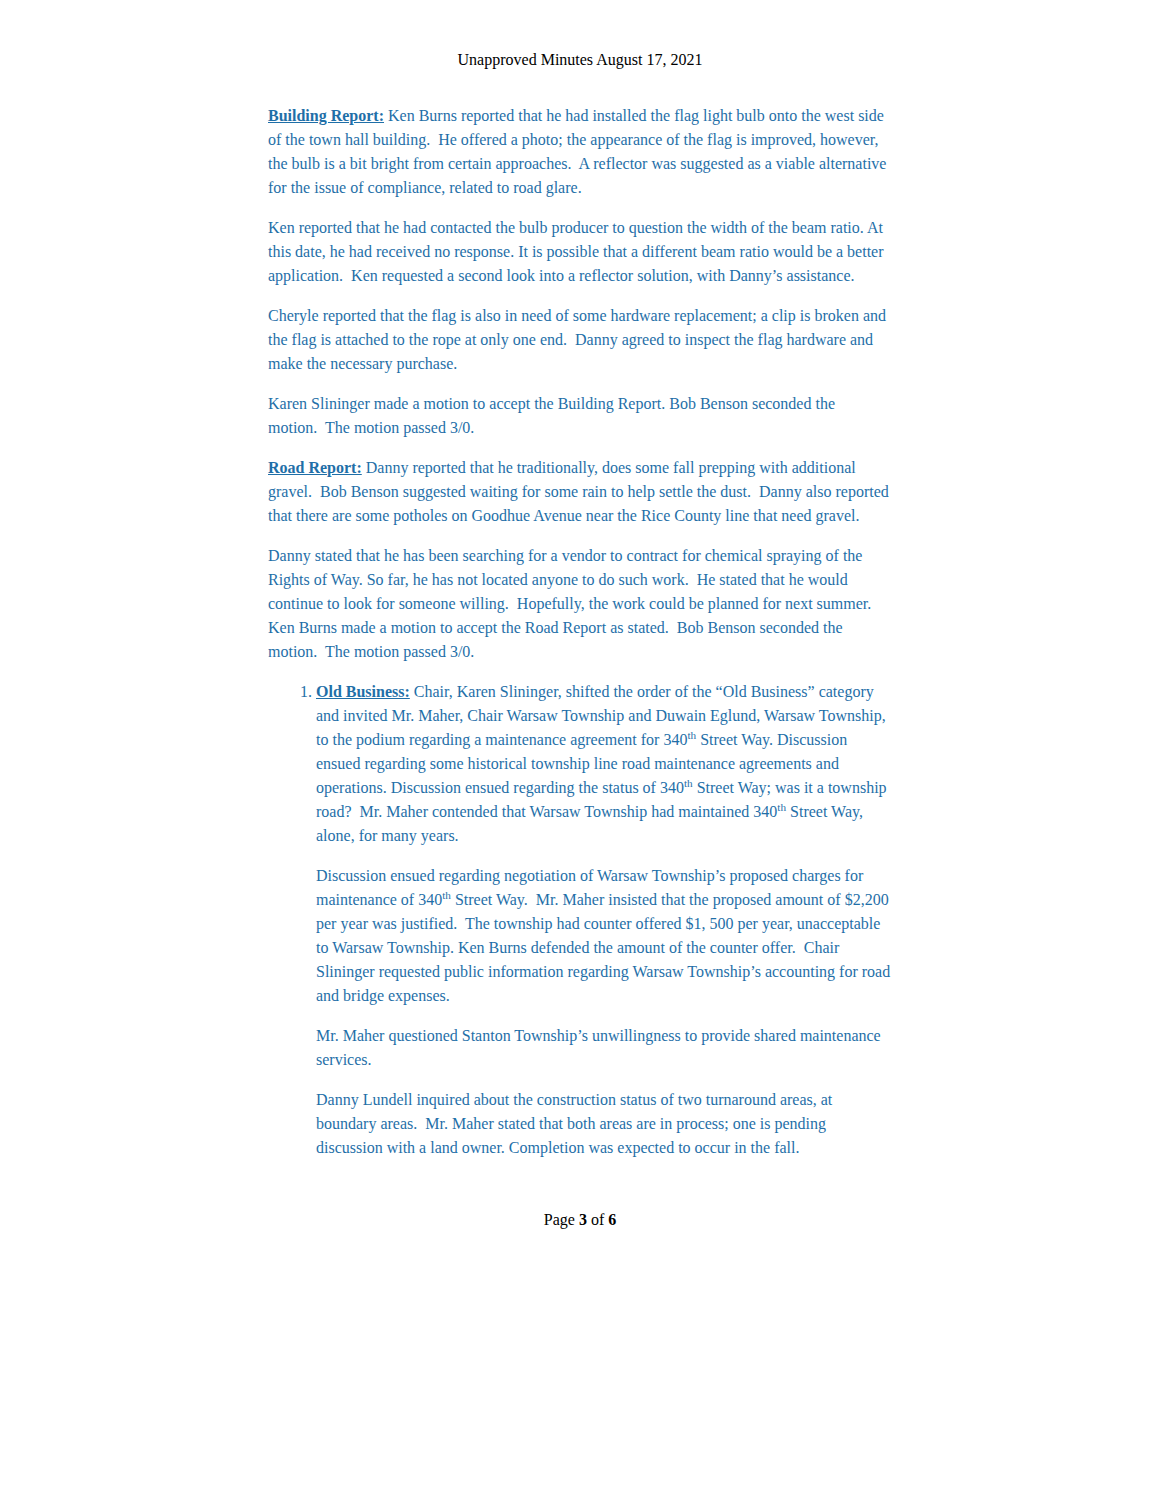Unapproved Minutes August 17, 2021
Building Report: Ken Burns reported that he had installed the flag light bulb onto the west side of the town hall building. He offered a photo; the appearance of the flag is improved, however, the bulb is a bit bright from certain approaches. A reflector was suggested as a viable alternative for the issue of compliance, related to road glare.
Ken reported that he had contacted the bulb producer to question the width of the beam ratio. At this date, he had received no response. It is possible that a different beam ratio would be a better application. Ken requested a second look into a reflector solution, with Danny’s assistance.
Cheryle reported that the flag is also in need of some hardware replacement; a clip is broken and the flag is attached to the rope at only one end. Danny agreed to inspect the flag hardware and make the necessary purchase.
Karen Slininger made a motion to accept the Building Report. Bob Benson seconded the motion. The motion passed 3/0.
Road Report: Danny reported that he traditionally, does some fall prepping with additional gravel. Bob Benson suggested waiting for some rain to help settle the dust. Danny also reported that there are some potholes on Goodhue Avenue near the Rice County line that need gravel.
Danny stated that he has been searching for a vendor to contract for chemical spraying of the Rights of Way. So far, he has not located anyone to do such work. He stated that he would continue to look for someone willing. Hopefully, the work could be planned for next summer. Ken Burns made a motion to accept the Road Report as stated. Bob Benson seconded the motion. The motion passed 3/0.
Old Business: Chair, Karen Slininger, shifted the order of the “Old Business” category and invited Mr. Maher, Chair Warsaw Township and Duwain Eglund, Warsaw Township, to the podium regarding a maintenance agreement for 340th Street Way. Discussion ensued regarding some historical township line road maintenance agreements and operations. Discussion ensued regarding the status of 340th Street Way; was it a township road? Mr. Maher contended that Warsaw Township had maintained 340th Street Way, alone, for many years.
Discussion ensued regarding negotiation of Warsaw Township’s proposed charges for maintenance of 340th Street Way. Mr. Maher insisted that the proposed amount of $2,200 per year was justified. The township had counter offered $1, 500 per year, unacceptable to Warsaw Township. Ken Burns defended the amount of the counter offer. Chair Slininger requested public information regarding Warsaw Township’s accounting for road and bridge expenses.
Mr. Maher questioned Stanton Township’s unwillingness to provide shared maintenance services.
Danny Lundell inquired about the construction status of two turnaround areas, at boundary areas. Mr. Maher stated that both areas are in process; one is pending discussion with a land owner. Completion was expected to occur in the fall.
Page 3 of 6